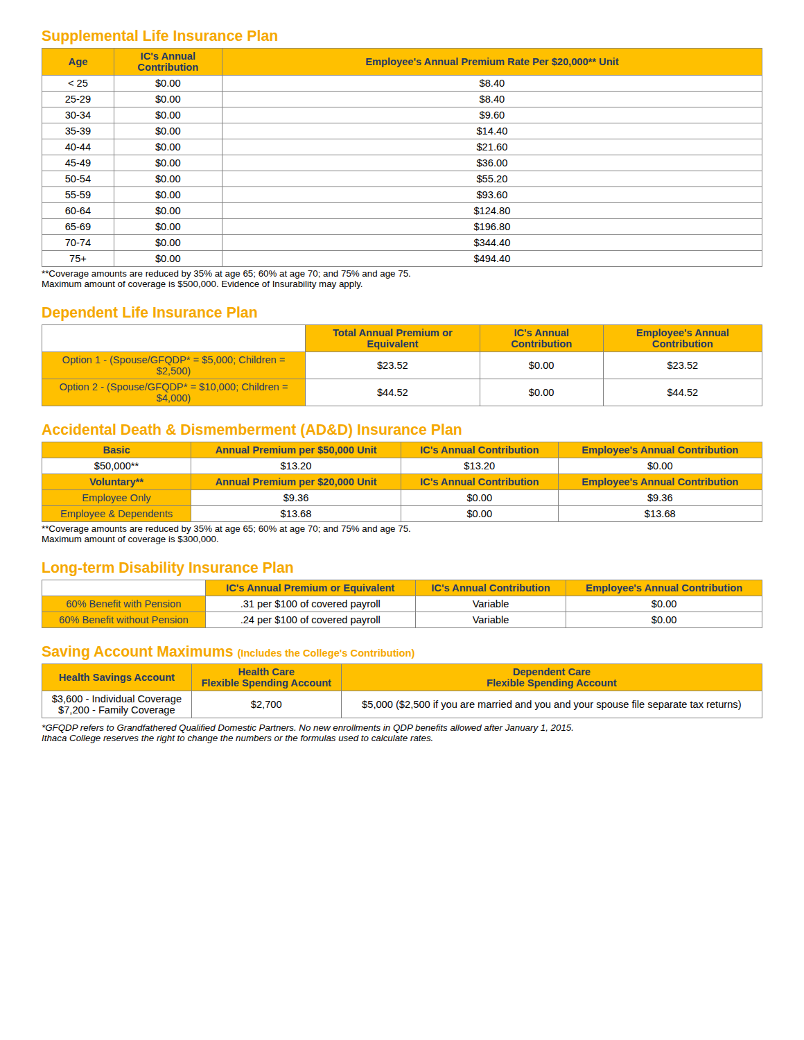Supplemental Life Insurance Plan
| Age | IC's Annual Contribution | Employee's Annual Premium Rate Per $20,000** Unit |
| --- | --- | --- |
| < 25 | $0.00 | $8.40 |
| 25-29 | $0.00 | $8.40 |
| 30-34 | $0.00 | $9.60 |
| 35-39 | $0.00 | $14.40 |
| 40-44 | $0.00 | $21.60 |
| 45-49 | $0.00 | $36.00 |
| 50-54 | $0.00 | $55.20 |
| 55-59 | $0.00 | $93.60 |
| 60-64 | $0.00 | $124.80 |
| 65-69 | $0.00 | $196.80 |
| 70-74 | $0.00 | $344.40 |
| 75+ | $0.00 | $494.40 |
**Coverage amounts are reduced by 35% at age 65; 60% at age 70; and 75% and age 75.
Maximum amount of coverage is $500,000. Evidence of Insurability may apply.
Dependent Life Insurance Plan
| | Total Annual Premium or Equivalent | IC's Annual Contribution | Employee's Annual Contribution |
| --- | --- | --- | --- |
| Option 1 - (Spouse/GFQDP* = $5,000; Children = $2,500) | $23.52 | $0.00 | $23.52 |
| Option 2 - (Spouse/GFQDP* = $10,000; Children = $4,000) | $44.52 | $0.00 | $44.52 |
Accidental Death & Dismemberment (AD&D) Insurance Plan
| Basic | Annual Premium per $50,000 Unit | IC's Annual Contribution | Employee's Annual Contribution |
| --- | --- | --- | --- |
| $50,000** | $13.20 | $13.20 | $0.00 |
| Voluntary** | Annual Premium per $20,000 Unit | IC's Annual Contribution | Employee's Annual Contribution |
| Employee Only | $9.36 | $0.00 | $9.36 |
| Employee & Dependents | $13.68 | $0.00 | $13.68 |
**Coverage amounts are reduced by 35% at age 65; 60% at age 70; and 75% and age 75.
Maximum amount of coverage is $300,000.
Long-term Disability Insurance Plan
| | IC's Annual Premium or Equivalent | IC's Annual Contribution | Employee's Annual Contribution |
| --- | --- | --- | --- |
| 60% Benefit with Pension | .31 per $100 of covered payroll | Variable | $0.00 |
| 60% Benefit without Pension | .24 per $100 of covered payroll | Variable | $0.00 |
Saving Account Maximums (Includes the College's Contribution)
| Health Savings Account | Health Care Flexible Spending Account | Dependent Care Flexible Spending Account |
| --- | --- | --- |
| $3,600 - Individual Coverage $7,200 - Family Coverage | $2,700 | $5,000 ($2,500 if you are married and you and your spouse file separate tax returns) |
*GFQDP refers to Grandfathered Qualified Domestic Partners. No new enrollments in QDP benefits allowed after January 1, 2015.
Ithaca College reserves the right to change the numbers or the formulas used to calculate rates.